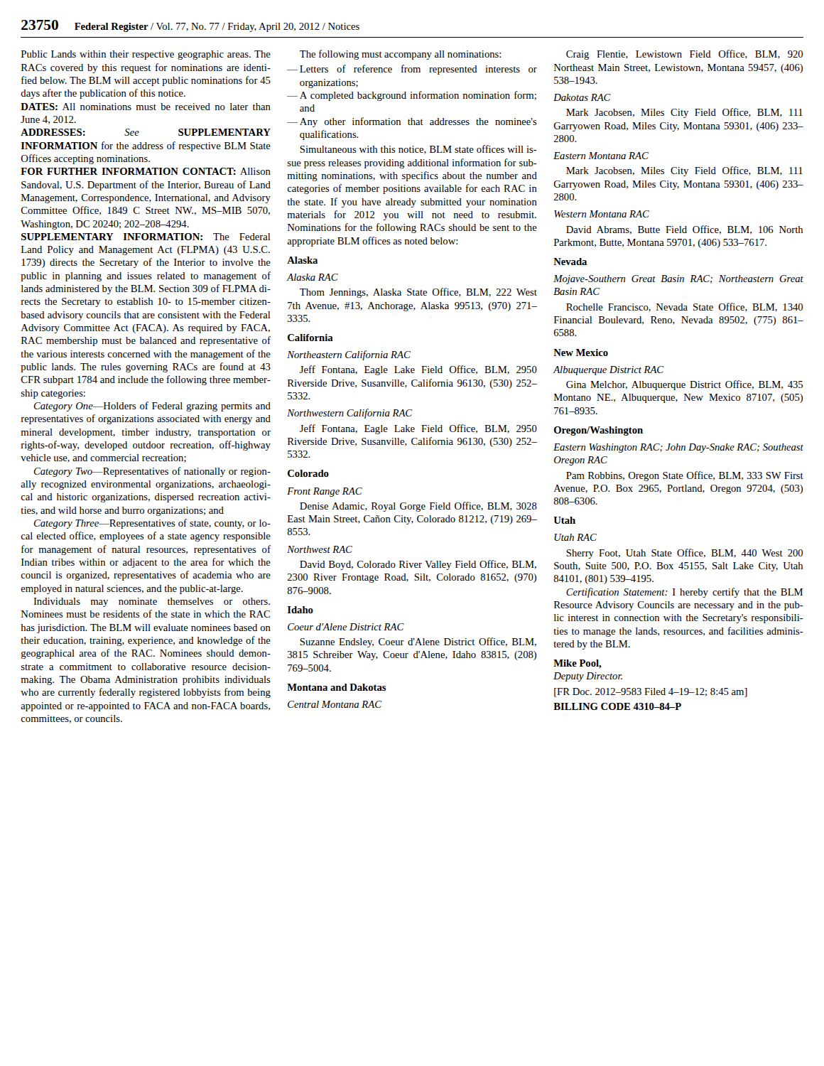23750
Federal Register / Vol. 77, No. 77 / Friday, April 20, 2012 / Notices
Public Lands within their respective geographic areas. The RACs covered by this request for nominations are identified below. The BLM will accept public nominations for 45 days after the publication of this notice.
DATES: All nominations must be received no later than June 4, 2012.
ADDRESSES: See SUPPLEMENTARY INFORMATION for the address of respective BLM State Offices accepting nominations.
FOR FURTHER INFORMATION CONTACT: Allison Sandoval, U.S. Department of the Interior, Bureau of Land Management, Correspondence, International, and Advisory Committee Office, 1849 C Street NW., MS–MIB 5070, Washington, DC 20240; 202–208–4294.
SUPPLEMENTARY INFORMATION: The Federal Land Policy and Management Act (FLPMA) (43 U.S.C. 1739) directs the Secretary of the Interior to involve the public in planning and issues related to management of lands administered by the BLM. Section 309 of FLPMA directs the Secretary to establish 10- to 15-member citizen-based advisory councils that are consistent with the Federal Advisory Committee Act (FACA). As required by FACA, RAC membership must be balanced and representative of the various interests concerned with the management of the public lands. The rules governing RACs are found at 43 CFR subpart 1784 and include the following three membership categories:
Category One—Holders of Federal grazing permits and representatives of organizations associated with energy and mineral development, timber industry, transportation or rights-of-way, developed outdoor recreation, off-highway vehicle use, and commercial recreation;
Category Two—Representatives of nationally or regionally recognized environmental organizations, archaeological and historic organizations, dispersed recreation activities, and wild horse and burro organizations; and
Category Three—Representatives of state, county, or local elected office, employees of a state agency responsible for management of natural resources, representatives of Indian tribes within or adjacent to the area for which the council is organized, representatives of academia who are employed in natural sciences, and the public-at-large.
Individuals may nominate themselves or others. Nominees must be residents of the state in which the RAC has jurisdiction. The BLM will evaluate nominees based on their education, training, experience, and knowledge of the geographical area of the RAC. Nominees should demonstrate a commitment to collaborative resource decision-making. The Obama Administration prohibits individuals who are currently federally registered lobbyists from being appointed or re-appointed to FACA and non-FACA boards, committees, or councils.
The following must accompany all nominations:
Letters of reference from represented interests or organizations;
A completed background information nomination form; and
Any other information that addresses the nominee's qualifications.
Simultaneous with this notice, BLM state offices will issue press releases providing additional information for submitting nominations, with specifics about the number and categories of member positions available for each RAC in the state. If you have already submitted your nomination materials for 2012 you will not need to resubmit. Nominations for the following RACs should be sent to the appropriate BLM offices as noted below:
Alaska
Alaska RAC
Thom Jennings, Alaska State Office, BLM, 222 West 7th Avenue, #13, Anchorage, Alaska 99513, (970) 271–3335.
California
Northeastern California RAC
Jeff Fontana, Eagle Lake Field Office, BLM, 2950 Riverside Drive, Susanville, California 96130, (530) 252–5332.
Northwestern California RAC
Jeff Fontana, Eagle Lake Field Office, BLM, 2950 Riverside Drive, Susanville, California 96130, (530) 252–5332.
Colorado
Front Range RAC
Denise Adamic, Royal Gorge Field Office, BLM, 3028 East Main Street, Cañon City, Colorado 81212, (719) 269–8553.
Northwest RAC
David Boyd, Colorado River Valley Field Office, BLM, 2300 River Frontage Road, Silt, Colorado 81652, (970) 876–9008.
Idaho
Coeur d'Alene District RAC
Suzanne Endsley, Coeur d'Alene District Office, BLM, 3815 Schreiber Way, Coeur d'Alene, Idaho 83815, (208) 769–5004.
Montana and Dakotas
Central Montana RAC
Craig Flentie, Lewistown Field Office, BLM, 920 Northeast Main Street, Lewistown, Montana 59457, (406) 538–1943.
Dakotas RAC
Mark Jacobsen, Miles City Field Office, BLM, 111 Garryowen Road, Miles City, Montana 59301, (406) 233–2800.
Eastern Montana RAC
Mark Jacobsen, Miles City Field Office, BLM, 111 Garryowen Road, Miles City, Montana 59301, (406) 233–2800.
Western Montana RAC
David Abrams, Butte Field Office, BLM, 106 North Parkmont, Butte, Montana 59701, (406) 533–7617.
Nevada
Mojave-Southern Great Basin RAC; Northeastern Great Basin RAC
Rochelle Francisco, Nevada State Office, BLM, 1340 Financial Boulevard, Reno, Nevada 89502, (775) 861–6588.
New Mexico
Albuquerque District RAC
Gina Melchor, Albuquerque District Office, BLM, 435 Montano NE., Albuquerque, New Mexico 87107, (505) 761–8935.
Oregon/Washington
Eastern Washington RAC; John Day-Snake RAC; Southeast Oregon RAC
Pam Robbins, Oregon State Office, BLM, 333 SW First Avenue, P.O. Box 2965, Portland, Oregon 97204, (503) 808–6306.
Utah
Utah RAC
Sherry Foot, Utah State Office, BLM, 440 West 200 South, Suite 500, P.O. Box 45155, Salt Lake City, Utah 84101, (801) 539–4195.
Certification Statement: I hereby certify that the BLM Resource Advisory Councils are necessary and in the public interest in connection with the Secretary's responsibilities to manage the lands, resources, and facilities administered by the BLM.
Mike Pool,
Deputy Director.
[FR Doc. 2012–9583 Filed 4–19–12; 8:45 am]
BILLING CODE 4310–84–P